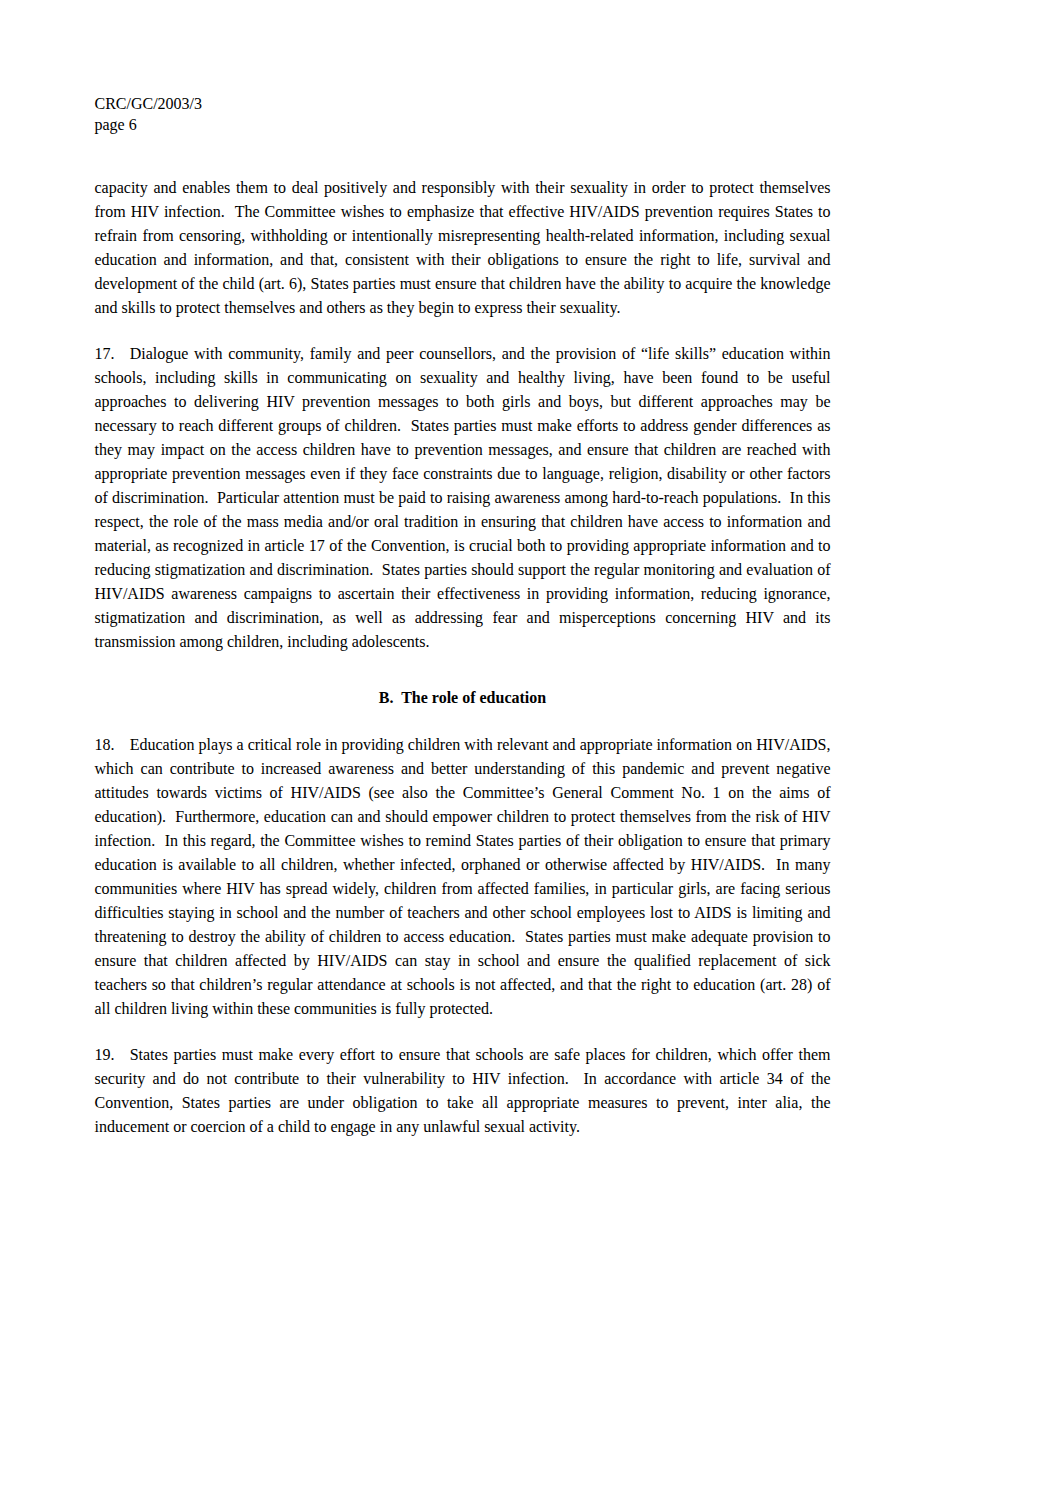CRC/GC/2003/3
page 6
capacity and enables them to deal positively and responsibly with their sexuality in order to protect themselves from HIV infection. The Committee wishes to emphasize that effective HIV/AIDS prevention requires States to refrain from censoring, withholding or intentionally misrepresenting health-related information, including sexual education and information, and that, consistent with their obligations to ensure the right to life, survival and development of the child (art. 6), States parties must ensure that children have the ability to acquire the knowledge and skills to protect themselves and others as they begin to express their sexuality.
17. Dialogue with community, family and peer counsellors, and the provision of “life skills” education within schools, including skills in communicating on sexuality and healthy living, have been found to be useful approaches to delivering HIV prevention messages to both girls and boys, but different approaches may be necessary to reach different groups of children. States parties must make efforts to address gender differences as they may impact on the access children have to prevention messages, and ensure that children are reached with appropriate prevention messages even if they face constraints due to language, religion, disability or other factors of discrimination. Particular attention must be paid to raising awareness among hard-to-reach populations. In this respect, the role of the mass media and/or oral tradition in ensuring that children have access to information and material, as recognized in article 17 of the Convention, is crucial both to providing appropriate information and to reducing stigmatization and discrimination. States parties should support the regular monitoring and evaluation of HIV/AIDS awareness campaigns to ascertain their effectiveness in providing information, reducing ignorance, stigmatization and discrimination, as well as addressing fear and misperceptions concerning HIV and its transmission among children, including adolescents.
B. The role of education
18. Education plays a critical role in providing children with relevant and appropriate information on HIV/AIDS, which can contribute to increased awareness and better understanding of this pandemic and prevent negative attitudes towards victims of HIV/AIDS (see also the Committee’s General Comment No. 1 on the aims of education). Furthermore, education can and should empower children to protect themselves from the risk of HIV infection. In this regard, the Committee wishes to remind States parties of their obligation to ensure that primary education is available to all children, whether infected, orphaned or otherwise affected by HIV/AIDS. In many communities where HIV has spread widely, children from affected families, in particular girls, are facing serious difficulties staying in school and the number of teachers and other school employees lost to AIDS is limiting and threatening to destroy the ability of children to access education. States parties must make adequate provision to ensure that children affected by HIV/AIDS can stay in school and ensure the qualified replacement of sick teachers so that children’s regular attendance at schools is not affected, and that the right to education (art. 28) of all children living within these communities is fully protected.
19. States parties must make every effort to ensure that schools are safe places for children, which offer them security and do not contribute to their vulnerability to HIV infection. In accordance with article 34 of the Convention, States parties are under obligation to take all appropriate measures to prevent, inter alia, the inducement or coercion of a child to engage in any unlawful sexual activity.